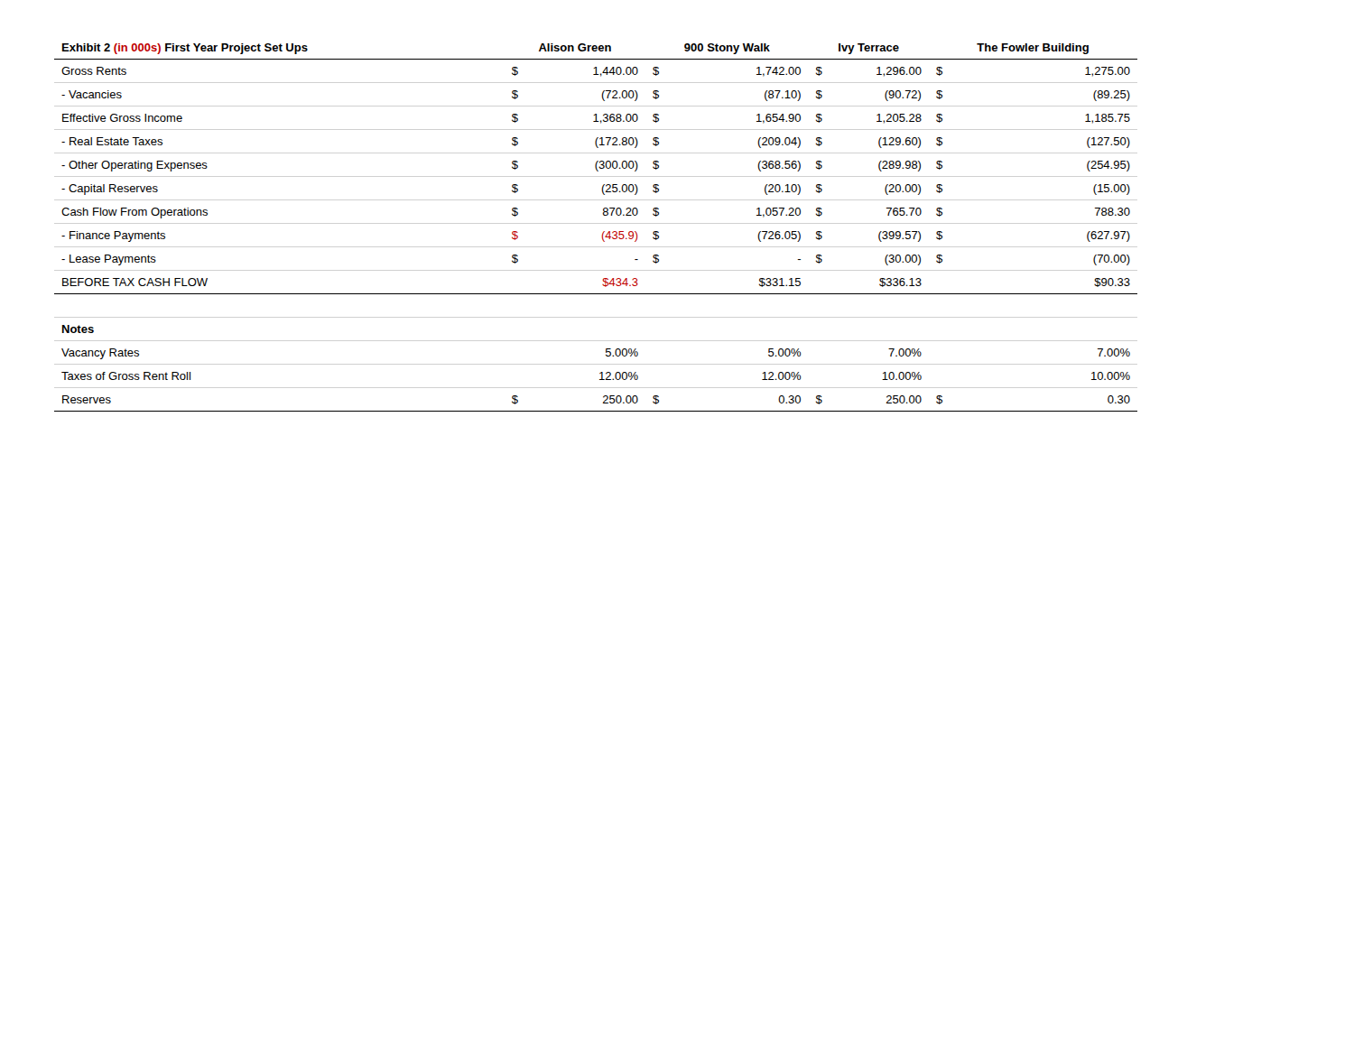| Exhibit 2 (in 000s) First Year Project Set Ups | Alison Green | 900 Stony Walk | Ivy Terrace | The Fowler Building |
| --- | --- | --- | --- | --- |
| Gross Rents | $ | 1,440.00 | $ | 1,742.00 | $ | 1,296.00 | $ | 1,275.00 |
| - Vacancies | $ | (72.00) | $ | (87.10) | $ | (90.72) | $ | (89.25) |
| Effective Gross Income | $ | 1,368.00 | $ | 1,654.90 | $ | 1,205.28 | $ | 1,185.75 |
| - Real Estate Taxes | $ | (172.80) | $ | (209.04) | $ | (129.60) | $ | (127.50) |
| - Other Operating Expenses | $ | (300.00) | $ | (368.56) | $ | (289.98) | $ | (254.95) |
| - Capital Reserves | $ | (25.00) | $ | (20.10) | $ | (20.00) | $ | (15.00) |
| Cash Flow From Operations | $ | 870.20 | $ | 1,057.20 | $ | 765.70 | $ | 788.30 |
| - Finance Payments | $ | (435.9) | $ | (726.05) | $ | (399.57) | $ | (627.97) |
| - Lease Payments | $ | - | $ | - | $ | (30.00) | $ | (70.00) |
| BEFORE TAX CASH FLOW | | $434.3 | | $331.15 | | $336.13 | | $90.33 |
| Notes | | | | | | | | |
| Vacancy Rates | | 5.00% | | 5.00% | | 7.00% | | 7.00% |
| Taxes of Gross Rent Roll | | 12.00% | | 12.00% | | 10.00% | | 10.00% |
| Reserves | $ | 250.00 | $ | 0.30 | $ | 250.00 | $ | 0.30 |